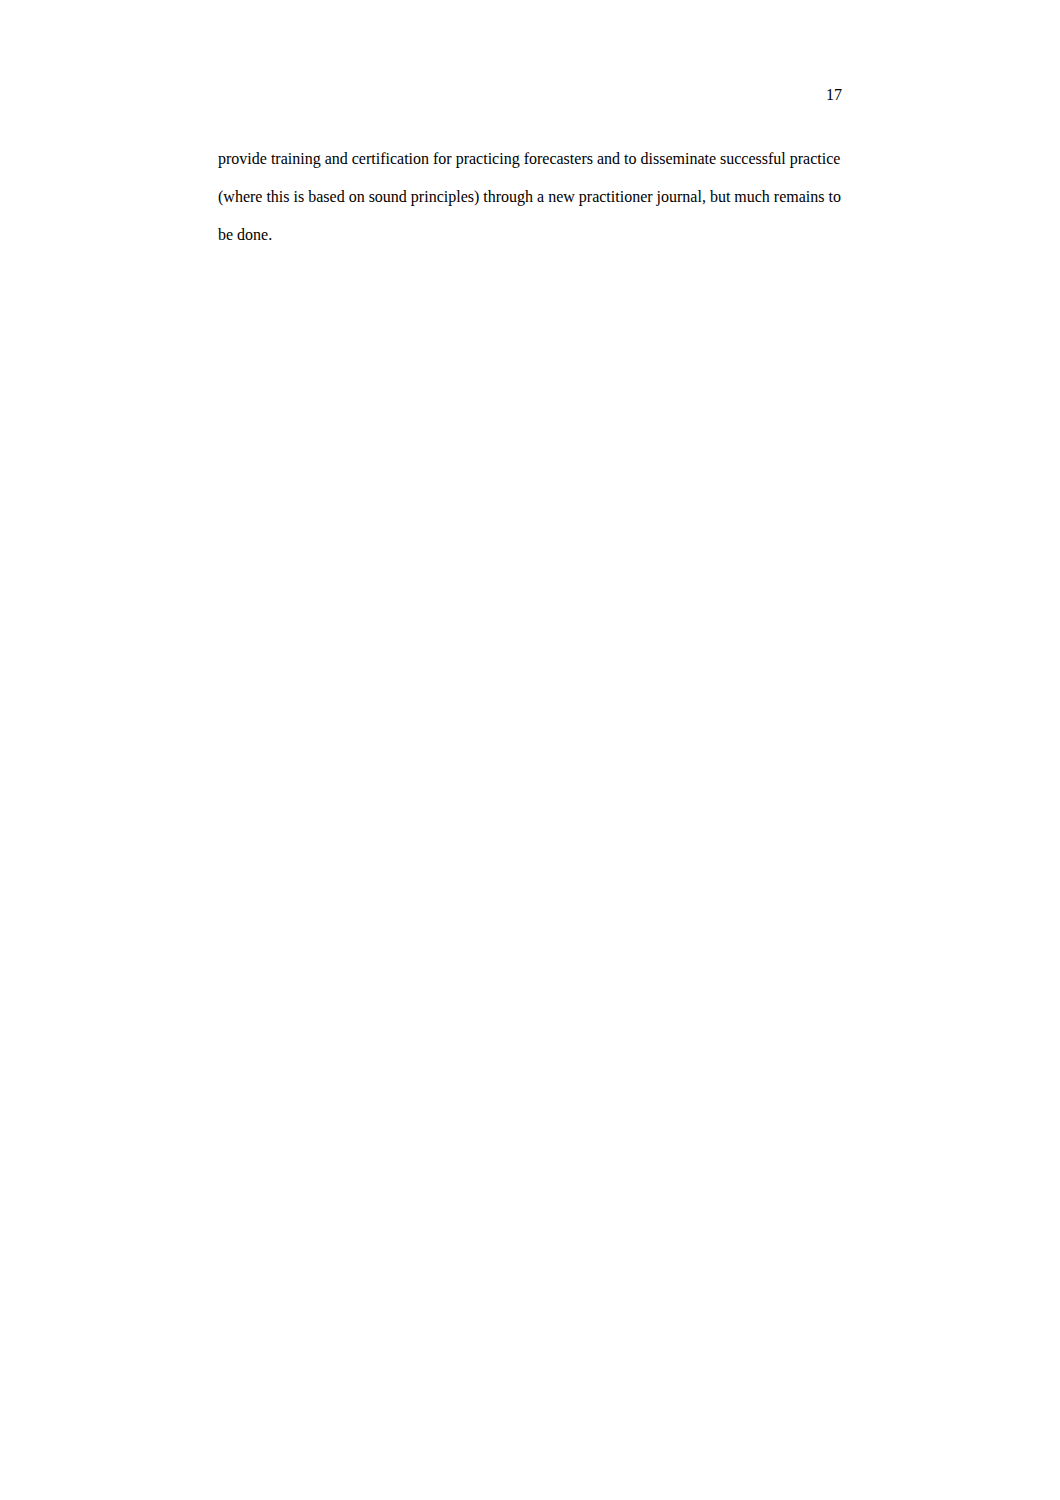17
provide training and certification for practicing forecasters and to disseminate successful practice (where this is based on sound principles) through a new practitioner journal, but much remains to be done.